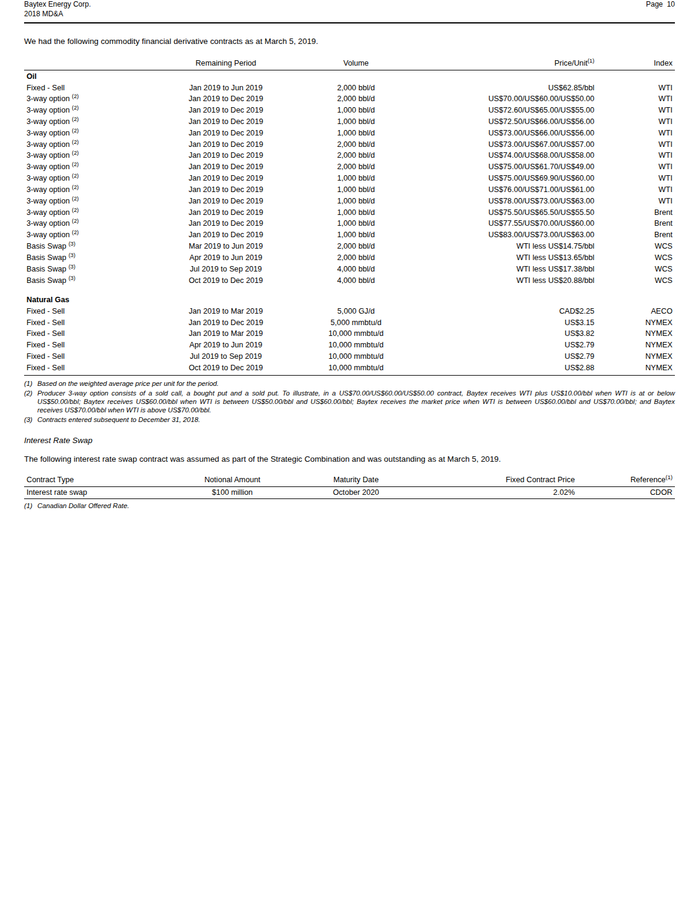Baytex Energy Corp.
2018 MD&A
Page 10
We had the following commodity financial derivative contracts as at March 5, 2019.
| | Remaining Period | Volume | Price/Unit (1) | Index |
| --- | --- | --- | --- | --- |
| Oil |
| Fixed - Sell | Jan 2019 to Jun 2019 | 2,000 bbl/d | US$62.85/bbl | WTI |
| 3-way option (2) | Jan 2019 to Dec 2019 | 2,000 bbl/d | US$70.00/US$60.00/US$50.00 | WTI |
| 3-way option (2) | Jan 2019 to Dec 2019 | 1,000 bbl/d | US$72.60/US$65.00/US$55.00 | WTI |
| 3-way option (2) | Jan 2019 to Dec 2019 | 1,000 bbl/d | US$72.50/US$66.00/US$56.00 | WTI |
| 3-way option (2) | Jan 2019 to Dec 2019 | 1,000 bbl/d | US$73.00/US$66.00/US$56.00 | WTI |
| 3-way option (2) | Jan 2019 to Dec 2019 | 2,000 bbl/d | US$73.00/US$67.00/US$57.00 | WTI |
| 3-way option (2) | Jan 2019 to Dec 2019 | 2,000 bbl/d | US$74.00/US$68.00/US$58.00 | WTI |
| 3-way option (2) | Jan 2019 to Dec 2019 | 2,000 bbl/d | US$75.00/US$61.70/US$49.00 | WTI |
| 3-way option (2) | Jan 2019 to Dec 2019 | 1,000 bbl/d | US$75.00/US$69.90/US$60.00 | WTI |
| 3-way option (2) | Jan 2019 to Dec 2019 | 1,000 bbl/d | US$76.00/US$71.00/US$61.00 | WTI |
| 3-way option (2) | Jan 2019 to Dec 2019 | 1,000 bbl/d | US$78.00/US$73.00/US$63.00 | WTI |
| 3-way option (2) | Jan 2019 to Dec 2019 | 1,000 bbl/d | US$75.50/US$65.50/US$55.50 | Brent |
| 3-way option (2) | Jan 2019 to Dec 2019 | 1,000 bbl/d | US$77.55/US$70.00/US$60.00 | Brent |
| 3-way option (2) | Jan 2019 to Dec 2019 | 1,000 bbl/d | US$83.00/US$73.00/US$63.00 | Brent |
| Basis Swap (3) | Mar 2019 to Jun 2019 | 2,000 bbl/d | WTI less US$14.75/bbl | WCS |
| Basis Swap (3) | Apr 2019 to Jun 2019 | 2,000 bbl/d | WTI less US$13.65/bbl | WCS |
| Basis Swap (3) | Jul 2019 to Sep 2019 | 4,000 bbl/d | WTI less US$17.38/bbl | WCS |
| Basis Swap (3) | Oct 2019 to Dec 2019 | 4,000 bbl/d | WTI less US$20.88/bbl | WCS |
| Natural Gas |
| Fixed - Sell | Jan 2019 to Mar 2019 | 5,000 GJ/d | CAD$2.25 | AECO |
| Fixed - Sell | Jan 2019 to Dec 2019 | 5,000 mmbtu/d | US$3.15 | NYMEX |
| Fixed - Sell | Jan 2019 to Mar 2019 | 10,000 mmbtu/d | US$3.82 | NYMEX |
| Fixed - Sell | Apr 2019 to Jun 2019 | 10,000 mmbtu/d | US$2.79 | NYMEX |
| Fixed - Sell | Jul 2019 to Sep 2019 | 10,000 mmbtu/d | US$2.79 | NYMEX |
| Fixed - Sell | Oct 2019 to Dec 2019 | 10,000 mmbtu/d | US$2.88 | NYMEX |
(1) Based on the weighted average price per unit for the period.
(2) Producer 3-way option consists of a sold call, a bought put and a sold put. To illustrate, in a US$70.00/US$60.00/US$50.00 contract, Baytex receives WTI plus US$10.00/bbl when WTI is at or below US$50.00/bbl; Baytex receives US$60.00/bbl when WTI is between US$50.00/bbl and US$60.00/bbl; Baytex receives the market price when WTI is between US$60.00/bbl and US$70.00/bbl; and Baytex receives US$70.00/bbl when WTI is above US$70.00/bbl.
(3) Contracts entered subsequent to December 31, 2018.
Interest Rate Swap
The following interest rate swap contract was assumed as part of the Strategic Combination and was outstanding as at March 5, 2019.
| Contract Type | Notional Amount | Maturity Date | Fixed Contract Price | Reference (1) |
| --- | --- | --- | --- | --- |
| Interest rate swap | $100 million | October 2020 | 2.02% | CDOR |
(1) Canadian Dollar Offered Rate.